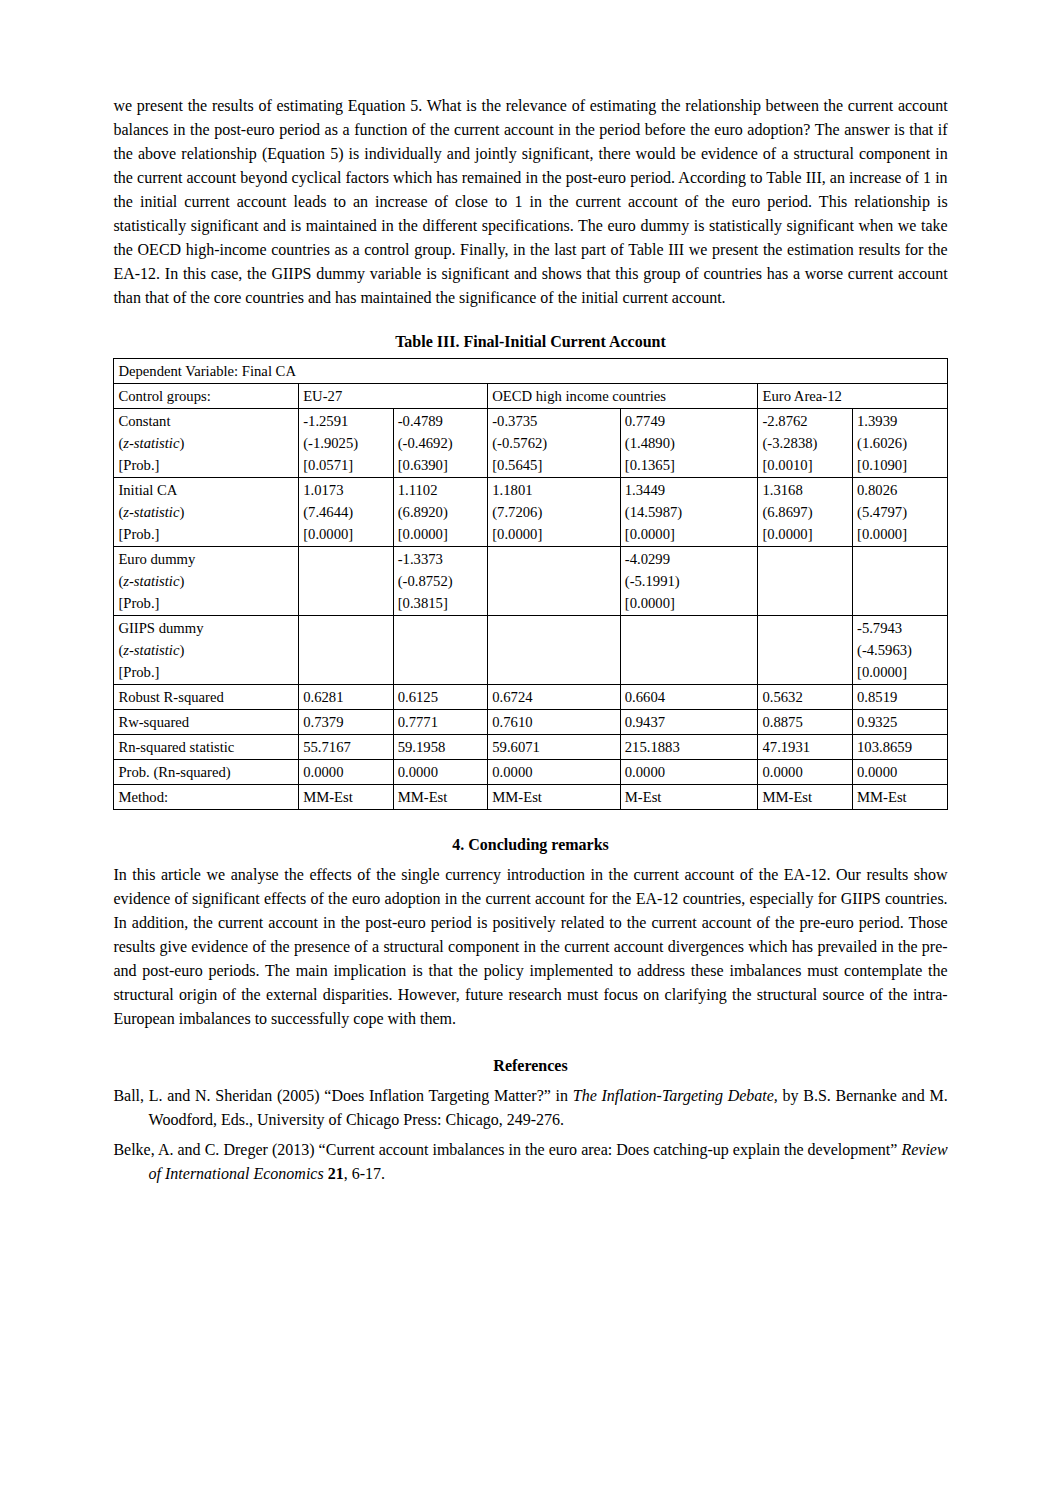we present the results of estimating Equation 5. What is the relevance of estimating the relationship between the current account balances in the post-euro period as a function of the current account in the period before the euro adoption? The answer is that if the above relationship (Equation 5) is individually and jointly significant, there would be evidence of a structural component in the current account beyond cyclical factors which has remained in the post-euro period. According to Table III, an increase of 1 in the initial current account leads to an increase of close to 1 in the current account of the euro period. This relationship is statistically significant and is maintained in the different specifications. The euro dummy is statistically significant when we take the OECD high-income countries as a control group. Finally, in the last part of Table III we present the estimation results for the EA-12. In this case, the GIIPS dummy variable is significant and shows that this group of countries has a worse current account than that of the core countries and has maintained the significance of the initial current account.
Table III. Final-Initial Current Account
| Dependent Variable: Final CA |
| Control groups: | EU-27 | OECD high income countries | Euro Area-12 |
| Constant ( z-statistic ) [Prob.] | -1.2591 (-1.9025) [0.0571] | -0.4789 (-0.4692) [0.6390] | -0.3735 (-0.5762) [0.5645] | 0.7749 (1.4890) [0.1365] | -2.8762 (-3.2838) [0.0010] | 1.3939 (1.6026) [0.1090] |
| Initial CA ( z-statistic ) [Prob.] | 1.0173 (7.4644) [0.0000] | 1.1102 (6.8920) [0.0000] | 1.1801 (7.7206) [0.0000] | 1.3449 (14.5987) [0.0000] | 1.3168 (6.8697) [0.0000] | 0.8026 (5.4797) [0.0000] |
| Euro dummy ( z-statistic ) [Prob.] | | -1.3373 (-0.8752) [0.3815] | | -4.0299 (-5.1991) [0.0000] | | |
| GIIPS dummy ( z-statistic ) [Prob.] | | | | | | -5.7943 (-4.5963) [0.0000] |
| Robust R-squared | 0.6281 | 0.6125 | 0.6724 | 0.6604 | 0.5632 | 0.8519 |
| Rw-squared | 0.7379 | 0.7771 | 0.7610 | 0.9437 | 0.8875 | 0.9325 |
| Rn-squared statistic | 55.7167 | 59.1958 | 59.6071 | 215.1883 | 47.1931 | 103.8659 |
| Prob. (Rn-squared) | 0.0000 | 0.0000 | 0.0000 | 0.0000 | 0.0000 | 0.0000 |
| Method: | MM-Est | MM-Est | MM-Est | M-Est | MM-Est | MM-Est |
4. Concluding remarks
In this article we analyse the effects of the single currency introduction in the current account of the EA-12. Our results show evidence of significant effects of the euro adoption in the current account for the EA-12 countries, especially for GIIPS countries. In addition, the current account in the post-euro period is positively related to the current account of the pre-euro period. Those results give evidence of the presence of a structural component in the current account divergences which has prevailed in the pre- and post-euro periods. The main implication is that the policy implemented to address these imbalances must contemplate the structural origin of the external disparities. However, future research must focus on clarifying the structural source of the intra-European imbalances to successfully cope with them.
References
Ball, L. and N. Sheridan (2005) “Does Inflation Targeting Matter?” in The Inflation-Targeting Debate, by B.S. Bernanke and M. Woodford, Eds., University of Chicago Press: Chicago, 249-276.
Belke, A. and C. Dreger (2013) “Current account imbalances in the euro area: Does catching-up explain the development” Review of International Economics 21, 6-17.